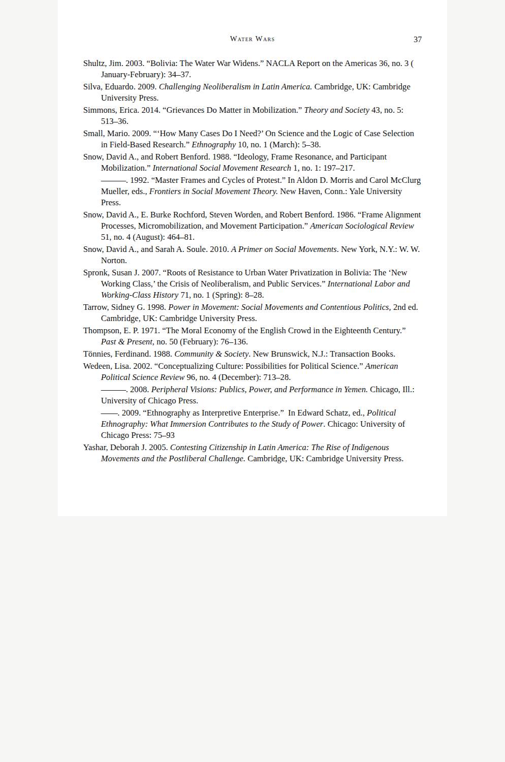Water Wars 37
Shultz, Jim. 2003. “Bolivia: The Water War Widens.” NACLA Report on the Americas 36, no. 3 ( January-February): 34–37.
Silva, Eduardo. 2009. Challenging Neoliberalism in Latin America. Cambridge, UK: Cambridge University Press.
Simmons, Erica. 2014. “Grievances Do Matter in Mobilization.” Theory and Society 43, no. 5: 513–36.
Small, Mario. 2009. “‘How Many Cases Do I Need?’ On Science and the Logic of Case Selection in Field-Based Research.” Ethnography 10, no. 1 (March): 5–38.
Snow, David A., and Robert Benford. 1988. “Ideology, Frame Resonance, and Participant Mobilization.” International Social Movement Research 1, no. 1: 197–217.
———. 1992. “Master Frames and Cycles of Protest.” In Aldon D. Morris and Carol McClurg Mueller, eds., Frontiers in Social Movement Theory. New Haven, Conn.: Yale University Press.
Snow, David A., E. Burke Rochford, Steven Worden, and Robert Benford. 1986. “Frame Alignment Processes, Micromobilization, and Movement Participation.” American Sociological Review 51, no. 4 (August): 464–81.
Snow, David A., and Sarah A. Soule. 2010. A Primer on Social Movements. New York, N.Y.: W. W. Norton.
Spronk, Susan J. 2007. “Roots of Resistance to Urban Water Privatization in Bolivia: The ‘New Working Class,’ the Crisis of Neoliberalism, and Public Services.” International Labor and Working-Class History 71, no. 1 (Spring): 8–28.
Tarrow, Sidney G. 1998. Power in Movement: Social Movements and Contentious Politics, 2nd ed. Cambridge, UK: Cambridge University Press.
Thompson, E. P. 1971. “The Moral Economy of the English Crowd in the Eighteenth Century.” Past & Present, no. 50 (February): 76–136.
Tönnies, Ferdinand. 1988. Community & Society. New Brunswick, N.J.: Transaction Books.
Wedeen, Lisa. 2002. “Conceptualizing Culture: Possibilities for Political Science.” American Political Science Review 96, no. 4 (December): 713–28.
———. 2008. Peripheral Visions: Publics, Power, and Performance in Yemen. Chicago, Ill.: University of Chicago Press.
——. 2009. “Ethnography as Interpretive Enterprise.” In Edward Schatz, ed., Political Ethnography: What Immersion Contributes to the Study of Power. Chicago: University of Chicago Press: 75–93
Yashar, Deborah J. 2005. Contesting Citizenship in Latin America: The Rise of Indigenous Movements and the Postliberal Challenge. Cambridge, UK: Cambridge University Press.